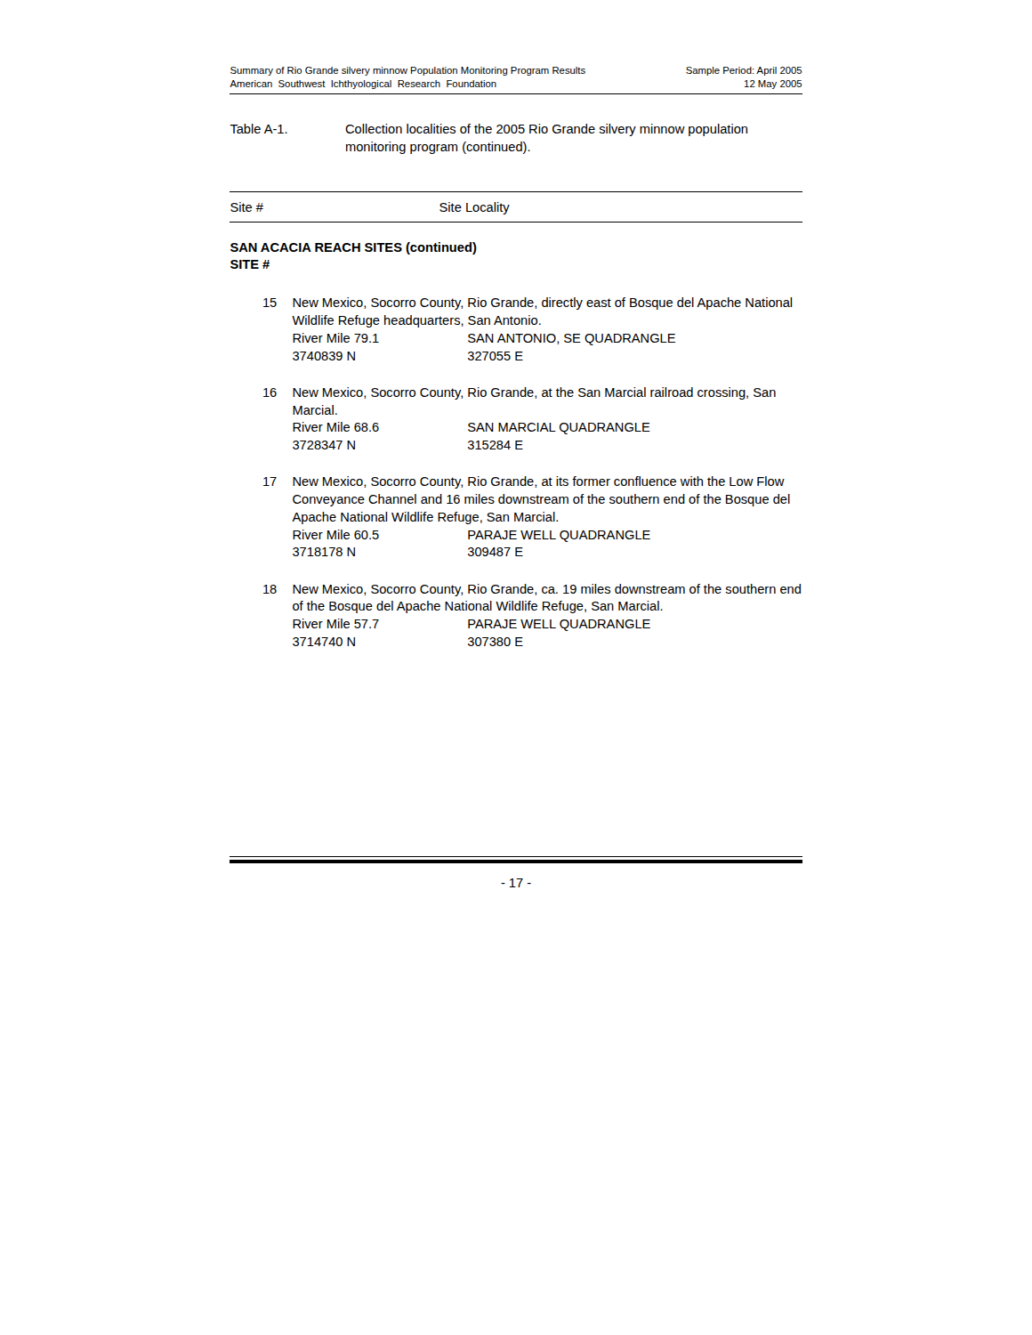| Summary of Rio Grande silvery minnow Population Monitoring Program Results | Sample Period: April 2005 |
| American Southwest Ichthyological Research Foundation | 12 May 2005 |
Table A-1.
Collection localities of the 2005 Rio Grande silvery minnow population monitoring program (continued).
Site #
Site Locality
SAN ACACIA REACH SITES (continued)
SITE #
15
New Mexico, Socorro County, Rio Grande, directly east of Bosque del Apache National Wildlife Refuge headquarters, San Antonio.
River Mile 79.1
SAN ANTONIO, SE QUADRANGLE
3740839 N
327055 E
16
New Mexico, Socorro County, Rio Grande, at the San Marcial railroad crossing, San Marcial.
River Mile 68.6
SAN MARCIAL QUADRANGLE
3728347 N
315284 E
17
New Mexico, Socorro County, Rio Grande, at its former confluence with the Low Flow Conveyance Channel and 16 miles downstream of the southern end of the Bosque del Apache National Wildlife Refuge, San Marcial.
River Mile 60.5
PARAJE WELL QUADRANGLE
3718178 N
309487 E
18
New Mexico, Socorro County, Rio Grande, ca. 19 miles downstream of the southern end of the Bosque del Apache National Wildlife Refuge, San Marcial.
River Mile 57.7
PARAJE WELL QUADRANGLE
3714740 N
307380 E
- 17 -